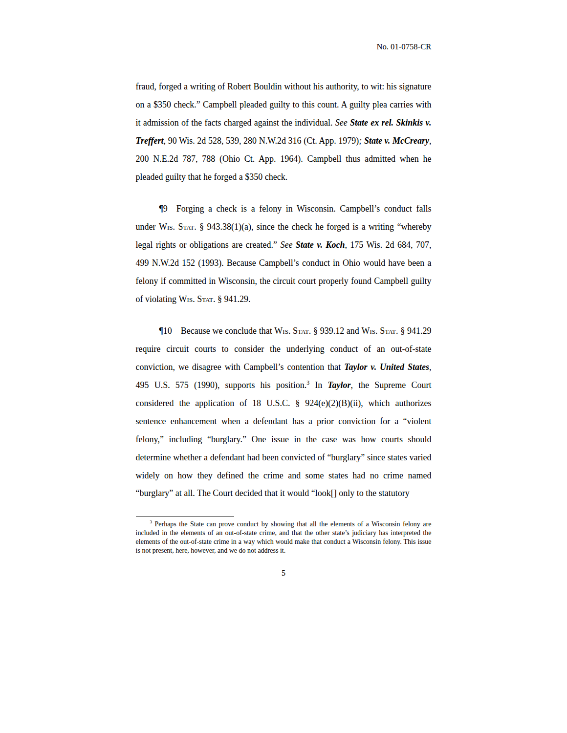No. 01-0758-CR
fraud, forged a writing of Robert Bouldin without his authority, to wit: his signature on a $350 check.” Campbell pleaded guilty to this count. A guilty plea carries with it admission of the facts charged against the individual. See State ex rel. Skinkis v. Treffert, 90 Wis. 2d 528, 539, 280 N.W.2d 316 (Ct. App. 1979); State v. McCreary, 200 N.E.2d 787, 788 (Ohio Ct. App. 1964). Campbell thus admitted when he pleaded guilty that he forged a $350 check.
¶9 Forging a check is a felony in Wisconsin. Campbell’s conduct falls under Wis. Stat. § 943.38(1)(a), since the check he forged is a writing “whereby legal rights or obligations are created.” See State v. Koch, 175 Wis. 2d 684, 707, 499 N.W.2d 152 (1993). Because Campbell’s conduct in Ohio would have been a felony if committed in Wisconsin, the circuit court properly found Campbell guilty of violating Wis. Stat. § 941.29.
¶10 Because we conclude that Wis. Stat. § 939.12 and Wis. Stat. § 941.29 require circuit courts to consider the underlying conduct of an out-of-state conviction, we disagree with Campbell’s contention that Taylor v. United States, 495 U.S. 575 (1990), supports his position.3 In Taylor, the Supreme Court considered the application of 18 U.S.C. § 924(e)(2)(B)(ii), which authorizes sentence enhancement when a defendant has a prior conviction for a “violent felony,” including “burglary.” One issue in the case was how courts should determine whether a defendant had been convicted of “burglary” since states varied widely on how they defined the crime and some states had no crime named “burglary” at all. The Court decided that it would “look[] only to the statutory
3 Perhaps the State can prove conduct by showing that all the elements of a Wisconsin felony are included in the elements of an out-of-state crime, and that the other state’s judiciary has interpreted the elements of the out-of-state crime in a way which would make that conduct a Wisconsin felony. This issue is not present, here, however, and we do not address it.
5